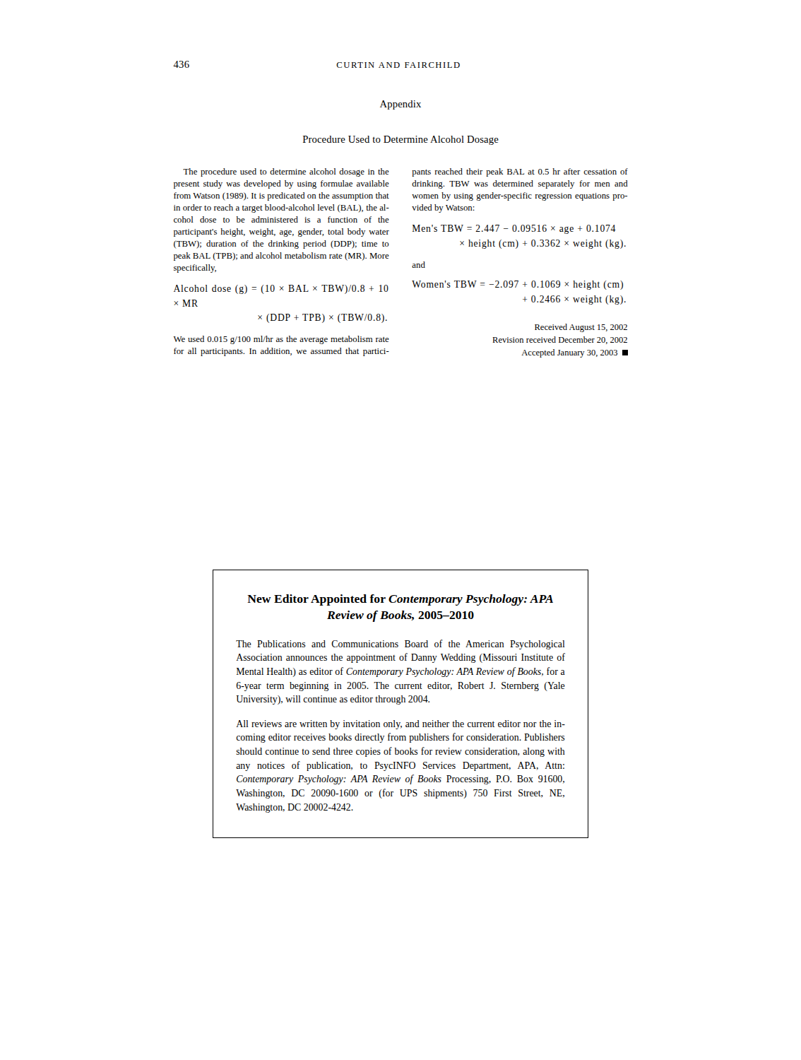436
Curtin and Fairchild
Appendix
Procedure Used to Determine Alcohol Dosage
The procedure used to determine alcohol dosage in the present study was developed by using formulae available from Watson (1989). It is predicated on the assumption that in order to reach a target blood-alcohol level (BAL), the alcohol dose to be administered is a function of the participant's height, weight, age, gender, total body water (TBW); duration of the drinking period (DDP); time to peak BAL (TPB); and alcohol metabolism rate (MR). More specifically,
Alcohol dose (g) = (10 × BAL × TBW)/0.8 + 10 × MR × (DDP + TPB) × (TBW/0.8).
We used 0.015 g/100 ml/hr as the average metabolism rate for all participants. In addition, we assumed that participants reached their peak BAL at 0.5 hr after cessation of drinking. TBW was determined separately for men and women by using gender-specific regression equations provided by Watson:
Men's TBW = 2.447 − 0.09516 × age + 0.1074 × height (cm) + 0.3362 × weight (kg).
and
Women's TBW = −2.097 + 0.1069 × height (cm) + 0.2466 × weight (kg).
Received August 15, 2002
Revision received December 20, 2002
Accepted January 30, 2003
New Editor Appointed for Contemporary Psychology: APA Review of Books, 2005–2010
The Publications and Communications Board of the American Psychological Association announces the appointment of Danny Wedding (Missouri Institute of Mental Health) as editor of Contemporary Psychology: APA Review of Books, for a 6-year term beginning in 2005. The current editor, Robert J. Sternberg (Yale University), will continue as editor through 2004.
All reviews are written by invitation only, and neither the current editor nor the incoming editor receives books directly from publishers for consideration. Publishers should continue to send three copies of books for review consideration, along with any notices of publication, to PsycINFO Services Department, APA, Attn: Contemporary Psychology: APA Review of Books Processing, P.O. Box 91600, Washington, DC 20090-1600 or (for UPS shipments) 750 First Street, NE, Washington, DC 20002-4242.